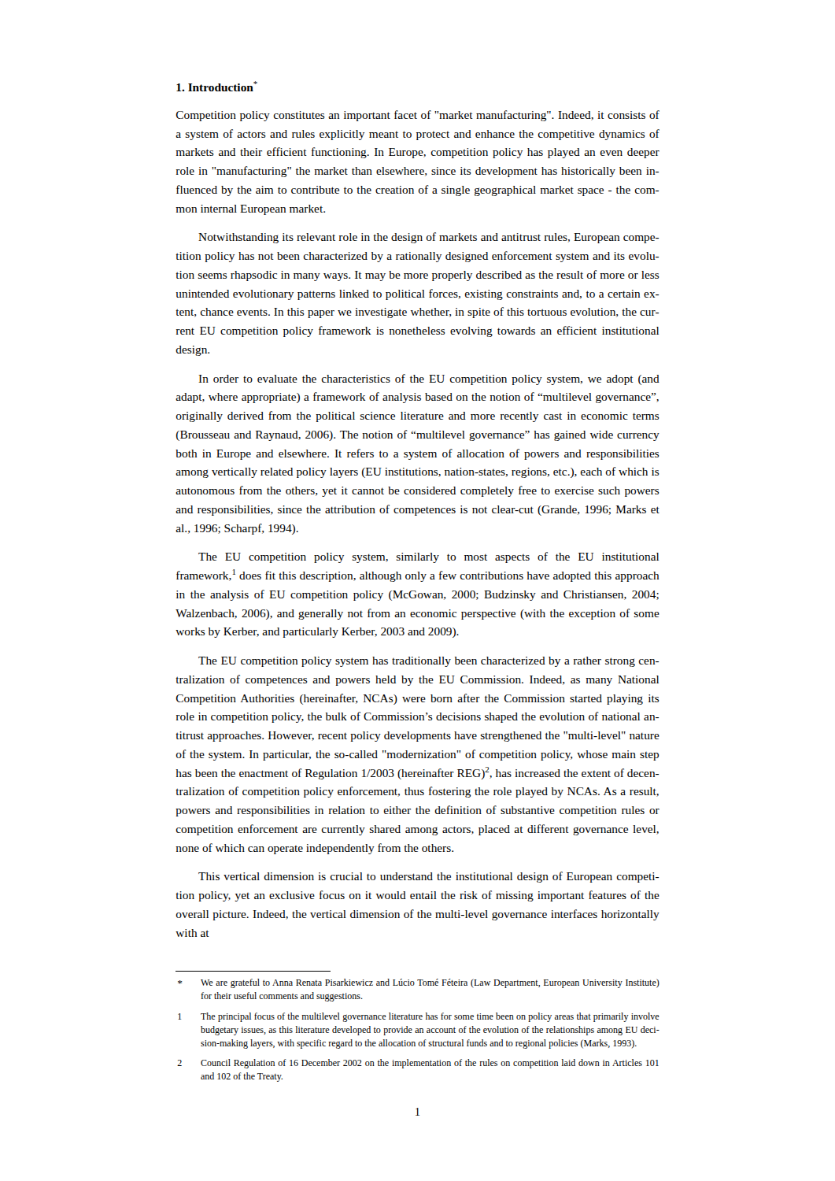1. Introduction*
Competition policy constitutes an important facet of "market manufacturing". Indeed, it consists of a system of actors and rules explicitly meant to protect and enhance the competitive dynamics of markets and their efficient functioning. In Europe, competition policy has played an even deeper role in "manufacturing" the market than elsewhere, since its development has historically been influenced by the aim to contribute to the creation of a single geographical market space - the common internal European market.
Notwithstanding its relevant role in the design of markets and antitrust rules, European competition policy has not been characterized by a rationally designed enforcement system and its evolution seems rhapsodic in many ways. It may be more properly described as the result of more or less unintended evolutionary patterns linked to political forces, existing constraints and, to a certain extent, chance events. In this paper we investigate whether, in spite of this tortuous evolution, the current EU competition policy framework is nonetheless evolving towards an efficient institutional design.
In order to evaluate the characteristics of the EU competition policy system, we adopt (and adapt, where appropriate) a framework of analysis based on the notion of “multilevel governance”, originally derived from the political science literature and more recently cast in economic terms (Brousseau and Raynaud, 2006). The notion of “multilevel governance” has gained wide currency both in Europe and elsewhere. It refers to a system of allocation of powers and responsibilities among vertically related policy layers (EU institutions, nation-states, regions, etc.), each of which is autonomous from the others, yet it cannot be considered completely free to exercise such powers and responsibilities, since the attribution of competences is not clear-cut (Grande, 1996; Marks et al., 1996; Scharpf, 1994).
The EU competition policy system, similarly to most aspects of the EU institutional framework,1 does fit this description, although only a few contributions have adopted this approach in the analysis of EU competition policy (McGowan, 2000; Budzinsky and Christiansen, 2004; Walzenbach, 2006), and generally not from an economic perspective (with the exception of some works by Kerber, and particularly Kerber, 2003 and 2009).
The EU competition policy system has traditionally been characterized by a rather strong centralization of competences and powers held by the EU Commission. Indeed, as many National Competition Authorities (hereinafter, NCAs) were born after the Commission started playing its role in competition policy, the bulk of Commission’s decisions shaped the evolution of national antitrust approaches. However, recent policy developments have strengthened the "multi-level" nature of the system. In particular, the so-called "modernization" of competition policy, whose main step has been the enactment of Regulation 1/2003 (hereinafter REG)2, has increased the extent of decentralization of competition policy enforcement, thus fostering the role played by NCAs. As a result, powers and responsibilities in relation to either the definition of substantive competition rules or competition enforcement are currently shared among actors, placed at different governance level, none of which can operate independently from the others.
This vertical dimension is crucial to understand the institutional design of European competition policy, yet an exclusive focus on it would entail the risk of missing important features of the overall picture. Indeed, the vertical dimension of the multi-level governance interfaces horizontally with at
*
We are grateful to Anna Renata Pisarkiewicz and Lúcio Tomé Féteira (Law Department, European University Institute) for their useful comments and suggestions.
1
The principal focus of the multilevel governance literature has for some time been on policy areas that primarily involve budgetary issues, as this literature developed to provide an account of the evolution of the relationships among EU decision-making layers, with specific regard to the allocation of structural funds and to regional policies (Marks, 1993).
2
Council Regulation of 16 December 2002 on the implementation of the rules on competition laid down in Articles 101 and 102 of the Treaty.
1